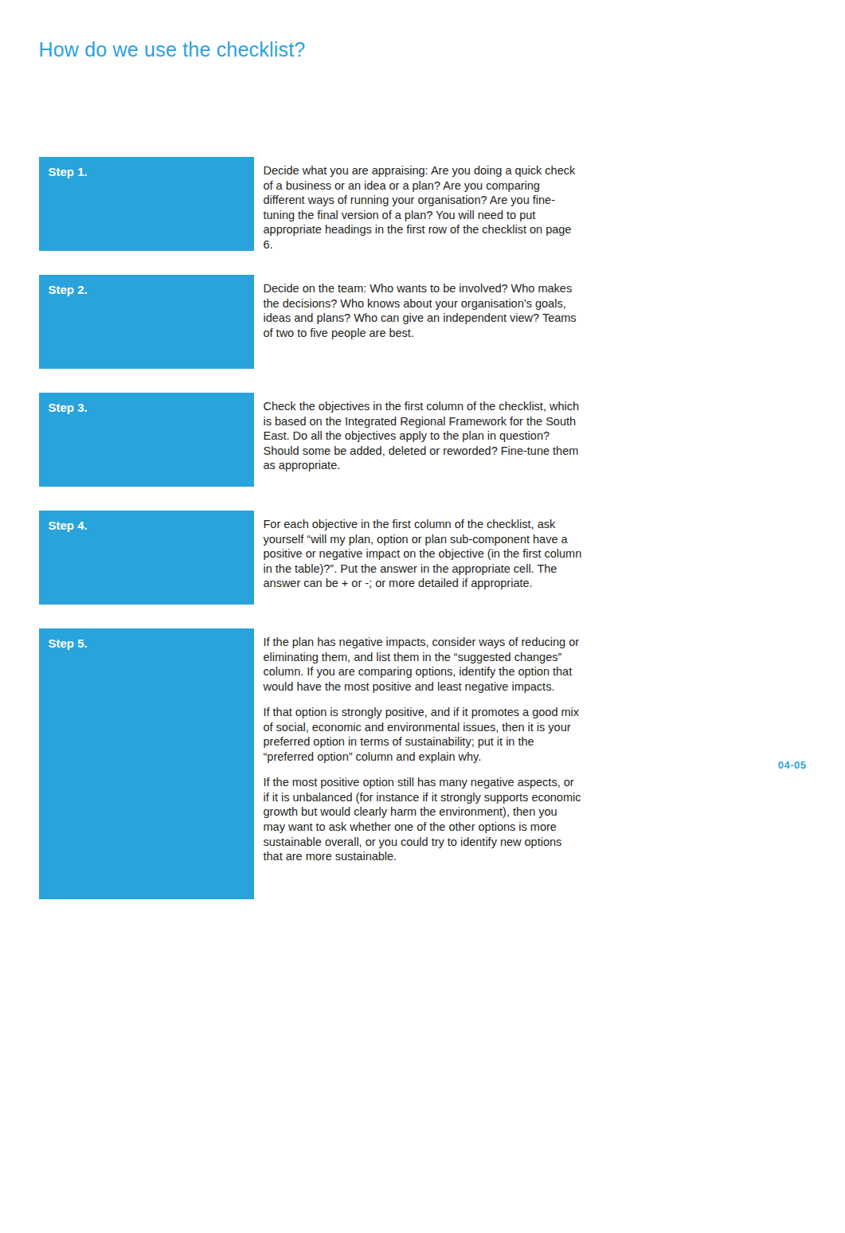How do we use the checklist?
Step 1.
Decide what you are appraising: Are you doing a quick check of a business or an idea or a plan? Are you comparing different ways of running your organisation? Are you fine-tuning the final version of a plan? You will need to put appropriate headings in the first row of the checklist on page 6.
Step 2.
Decide on the team: Who wants to be involved? Who makes the decisions? Who knows about your organisation’s goals, ideas and plans? Who can give an independent view? Teams of two to five people are best.
Step 3.
Check the objectives in the first column of the checklist, which is based on the Integrated Regional Framework for the South East. Do all the objectives apply to the plan in question? Should some be added, deleted or reworded? Fine-tune them as appropriate.
Step 4.
For each objective in the first column of the checklist, ask yourself “will my plan, option or plan sub-component have a positive or negative impact on the objective (in the first column in the table)?”. Put the answer in the appropriate cell. The answer can be + or -; or more detailed if appropriate.
Step 5.
If the plan has negative impacts, consider ways of reducing or eliminating them, and list them in the “suggested changes” column. If you are comparing options, identify the option that would have the most positive and least negative impacts.
If that option is strongly positive, and if it promotes a good mix of social, economic and environmental issues, then it is your preferred option in terms of sustainability; put it in the “preferred option” column and explain why.
If the most positive option still has many negative aspects, or if it is unbalanced (for instance if it strongly supports economic growth but would clearly harm the environment), then you may want to ask whether one of the other options is more sustainable overall, or you could try to identify new options that are more sustainable.
04-05